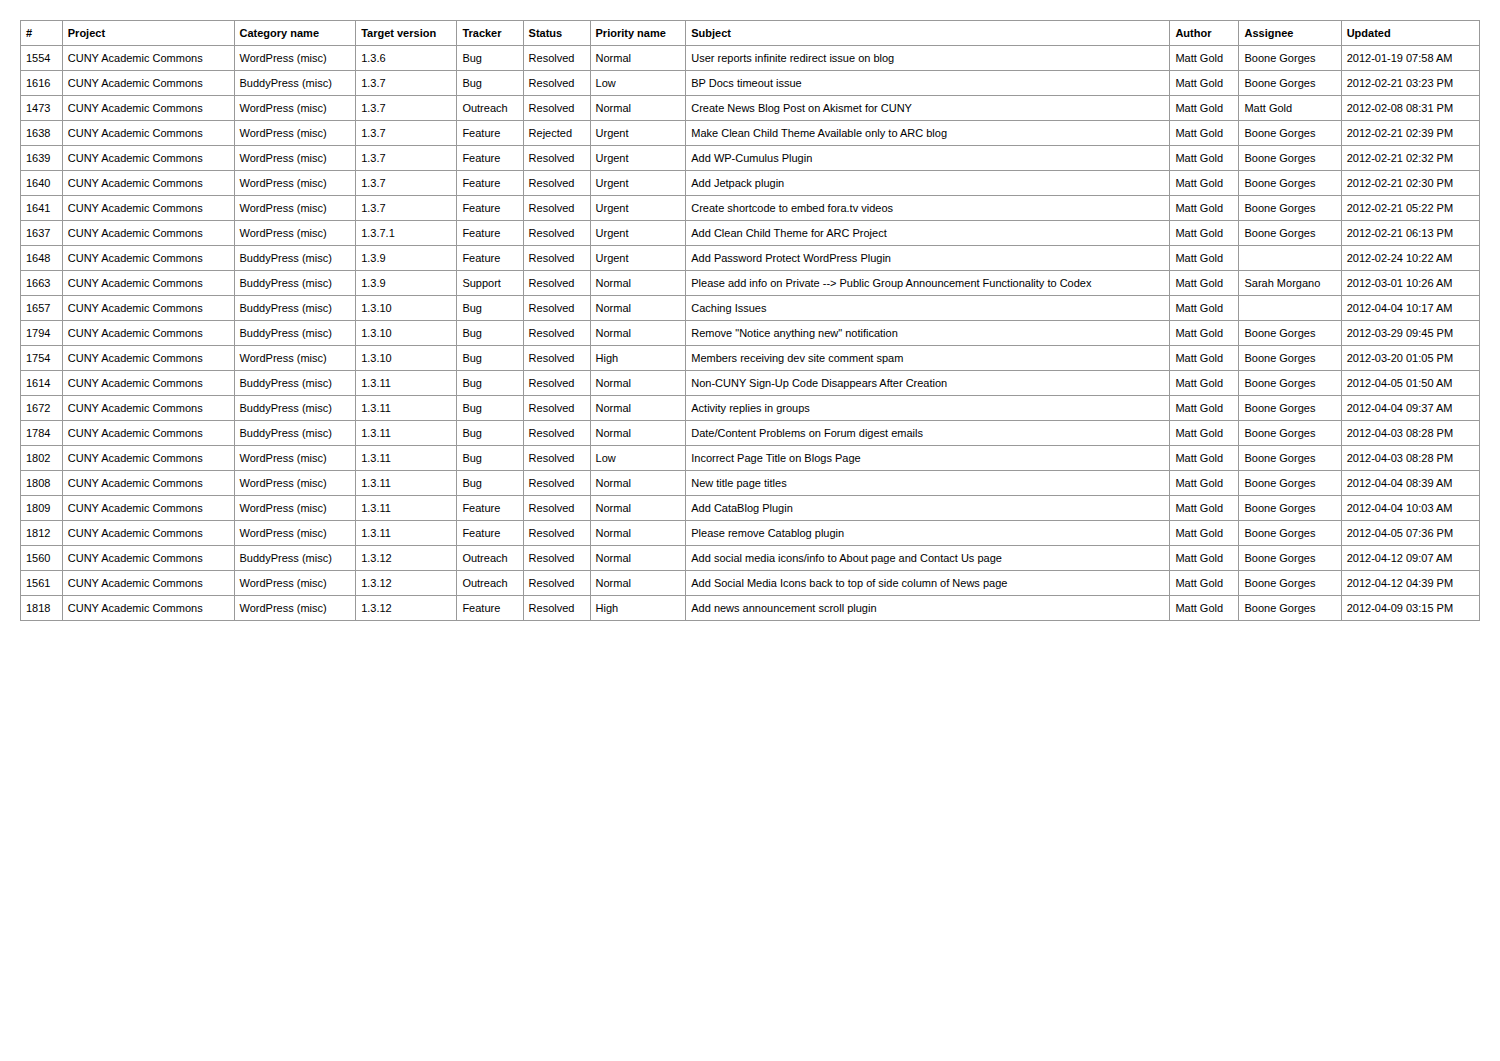Redmine-style issue listing
| # | Project | Category name | Target version | Tracker | Status | Priority name | Subject | Author | Assignee | Updated |
| --- | --- | --- | --- | --- | --- | --- | --- | --- | --- | --- |
| 1554 | CUNY Academic Commons | WordPress (misc) | 1.3.6 | Bug | Resolved | Normal | User reports infinite redirect issue on blog | Matt Gold | Boone Gorges | 2012-01-19 07:58 AM |
| 1616 | CUNY Academic Commons | BuddyPress (misc) | 1.3.7 | Bug | Resolved | Low | BP Docs timeout issue | Matt Gold | Boone Gorges | 2012-02-21 03:23 PM |
| 1473 | CUNY Academic Commons | WordPress (misc) | 1.3.7 | Outreach | Resolved | Normal | Create News Blog Post on Akismet for CUNY | Matt Gold | Matt Gold | 2012-02-08 08:31 PM |
| 1638 | CUNY Academic Commons | WordPress (misc) | 1.3.7 | Feature | Rejected | Urgent | Make Clean Child Theme Available only to ARC blog | Matt Gold | Boone Gorges | 2012-02-21 02:39 PM |
| 1639 | CUNY Academic Commons | WordPress (misc) | 1.3.7 | Feature | Resolved | Urgent | Add WP-Cumulus Plugin | Matt Gold | Boone Gorges | 2012-02-21 02:32 PM |
| 1640 | CUNY Academic Commons | WordPress (misc) | 1.3.7 | Feature | Resolved | Urgent | Add Jetpack plugin | Matt Gold | Boone Gorges | 2012-02-21 02:30 PM |
| 1641 | CUNY Academic Commons | WordPress (misc) | 1.3.7 | Feature | Resolved | Urgent | Create shortcode to embed fora.tv videos | Matt Gold | Boone Gorges | 2012-02-21 05:22 PM |
| 1637 | CUNY Academic Commons | WordPress (misc) | 1.3.7.1 | Feature | Resolved | Urgent | Add Clean Child Theme for ARC Project | Matt Gold | Boone Gorges | 2012-02-21 06:13 PM |
| 1648 | CUNY Academic Commons | BuddyPress (misc) | 1.3.9 | Feature | Resolved | Urgent | Add Password Protect WordPress Plugin | Matt Gold | | 2012-02-24 10:22 AM |
| 1663 | CUNY Academic Commons | BuddyPress (misc) | 1.3.9 | Support | Resolved | Normal | Please add info on Private --> Public Group Announcement Functionality to Codex | Matt Gold | Sarah Morgano | 2012-03-01 10:26 AM |
| 1657 | CUNY Academic Commons | BuddyPress (misc) | 1.3.10 | Bug | Resolved | Normal | Caching Issues | Matt Gold | | 2012-04-04 10:17 AM |
| 1794 | CUNY Academic Commons | BuddyPress (misc) | 1.3.10 | Bug | Resolved | Normal | Remove "Notice anything new" notification | Matt Gold | Boone Gorges | 2012-03-29 09:45 PM |
| 1754 | CUNY Academic Commons | WordPress (misc) | 1.3.10 | Bug | Resolved | High | Members receiving dev site comment spam | Matt Gold | Boone Gorges | 2012-03-20 01:05 PM |
| 1614 | CUNY Academic Commons | BuddyPress (misc) | 1.3.11 | Bug | Resolved | Normal | Non-CUNY Sign-Up Code Disappears After Creation | Matt Gold | Boone Gorges | 2012-04-05 01:50 AM |
| 1672 | CUNY Academic Commons | BuddyPress (misc) | 1.3.11 | Bug | Resolved | Normal | Activity replies in groups | Matt Gold | Boone Gorges | 2012-04-04 09:37 AM |
| 1784 | CUNY Academic Commons | BuddyPress (misc) | 1.3.11 | Bug | Resolved | Normal | Date/Content Problems on Forum digest emails | Matt Gold | Boone Gorges | 2012-04-03 08:28 PM |
| 1802 | CUNY Academic Commons | WordPress (misc) | 1.3.11 | Bug | Resolved | Low | Incorrect Page Title on Blogs Page | Matt Gold | Boone Gorges | 2012-04-03 08:28 PM |
| 1808 | CUNY Academic Commons | WordPress (misc) | 1.3.11 | Bug | Resolved | Normal | New title page titles | Matt Gold | Boone Gorges | 2012-04-04 08:39 AM |
| 1809 | CUNY Academic Commons | WordPress (misc) | 1.3.11 | Feature | Resolved | Normal | Add CataBlog Plugin | Matt Gold | Boone Gorges | 2012-04-04 10:03 AM |
| 1812 | CUNY Academic Commons | WordPress (misc) | 1.3.11 | Feature | Resolved | Normal | Please remove Catablog plugin | Matt Gold | Boone Gorges | 2012-04-05 07:36 PM |
| 1560 | CUNY Academic Commons | BuddyPress (misc) | 1.3.12 | Outreach | Resolved | Normal | Add social media icons/info to About page and Contact Us page | Matt Gold | Boone Gorges | 2012-04-12 09:07 AM |
| 1561 | CUNY Academic Commons | WordPress (misc) | 1.3.12 | Outreach | Resolved | Normal | Add Social Media Icons back to top of side column of News page | Matt Gold | Boone Gorges | 2012-04-12 04:39 PM |
| 1818 | CUNY Academic Commons | WordPress (misc) | 1.3.12 | Feature | Resolved | High | Add news announcement scroll plugin | Matt Gold | Boone Gorges | 2012-04-09 03:15 PM |